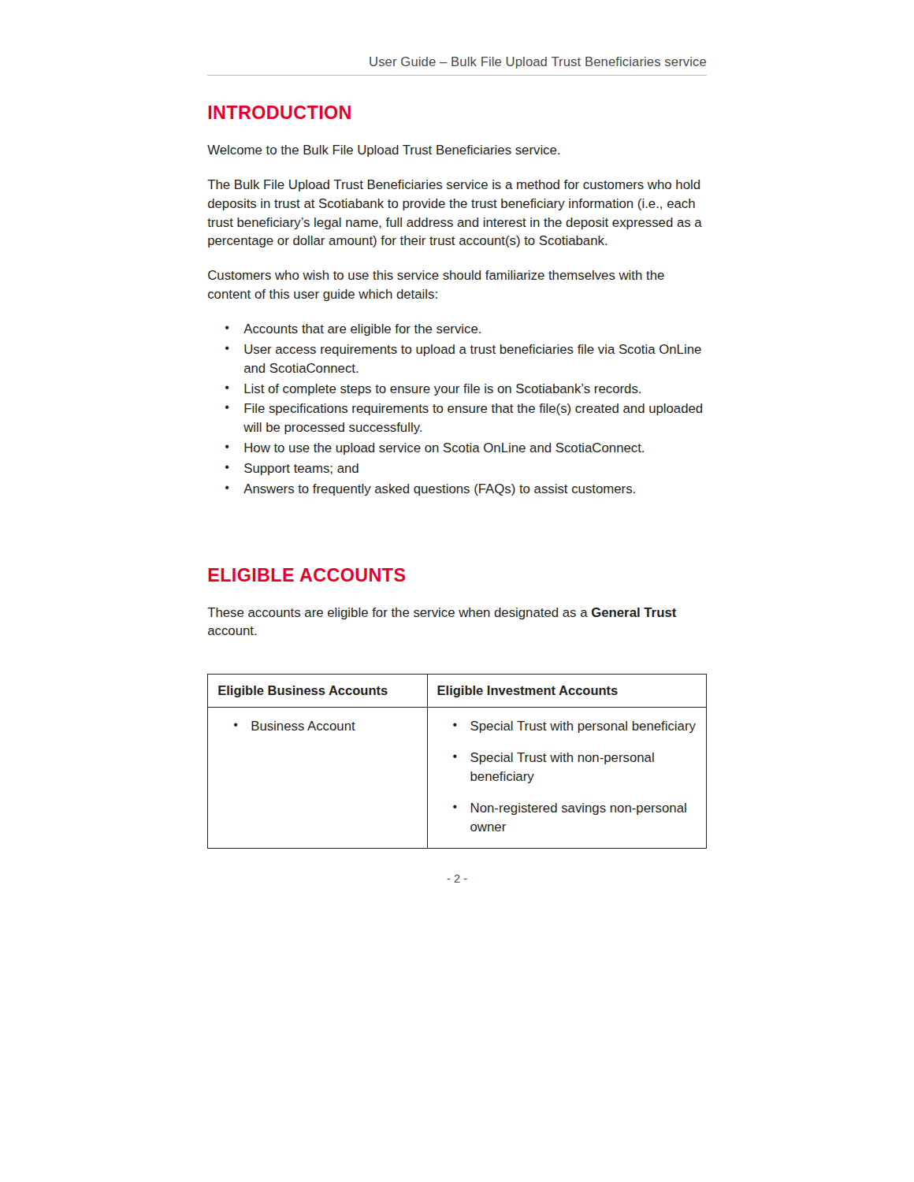User Guide – Bulk File Upload Trust Beneficiaries service
INTRODUCTION
Welcome to the Bulk File Upload Trust Beneficiaries service.
The Bulk File Upload Trust Beneficiaries service is a method for customers who hold deposits in trust at Scotiabank to provide the trust beneficiary information (i.e., each trust beneficiary’s legal name, full address and interest in the deposit expressed as a percentage or dollar amount) for their trust account(s) to Scotiabank.
Customers who wish to use this service should familiarize themselves with the content of this user guide which details:
Accounts that are eligible for the service.
User access requirements to upload a trust beneficiaries file via Scotia OnLine and ScotiaConnect.
List of complete steps to ensure your file is on Scotiabank’s records.
File specifications requirements to ensure that the file(s) created and uploaded will be processed successfully.
How to use the upload service on Scotia OnLine and ScotiaConnect.
Support teams; and
Answers to frequently asked questions (FAQs) to assist customers.
ELIGIBLE ACCOUNTS
These accounts are eligible for the service when designated as a General Trust account.
| Eligible Business Accounts | Eligible Investment Accounts |
| --- | --- |
| Business Account | Special Trust with personal beneficiary Special Trust with non-personal beneficiary Non-registered savings non-personal owner |
- 2 -